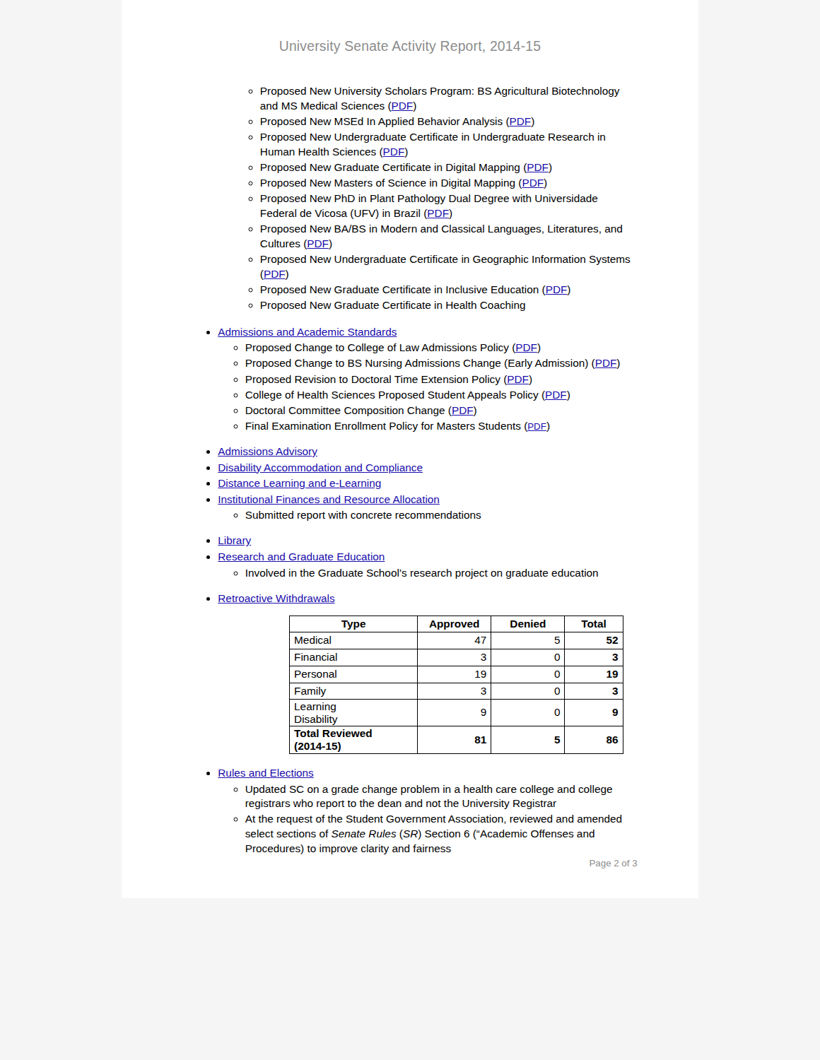University Senate Activity Report, 2014-15
Proposed New University Scholars Program: BS Agricultural Biotechnology and MS Medical Sciences (PDF)
Proposed New MSEd In Applied Behavior Analysis (PDF)
Proposed New Undergraduate Certificate in Undergraduate Research in Human Health Sciences (PDF)
Proposed New Graduate Certificate in Digital Mapping (PDF)
Proposed New Masters of Science in Digital Mapping (PDF)
Proposed New PhD in Plant Pathology Dual Degree with Universidade Federal de Vicosa (UFV) in Brazil (PDF)
Proposed New BA/BS in Modern and Classical Languages, Literatures, and Cultures (PDF)
Proposed New Undergraduate Certificate in Geographic Information Systems (PDF)
Proposed New Graduate Certificate in Inclusive Education (PDF)
Proposed New Graduate Certificate in Health Coaching
Admissions and Academic Standards
Proposed Change to College of Law Admissions Policy (PDF)
Proposed Change to BS Nursing Admissions Change (Early Admission) (PDF)
Proposed Revision to Doctoral Time Extension Policy (PDF)
College of Health Sciences Proposed Student Appeals Policy (PDF)
Doctoral Committee Composition Change (PDF)
Final Examination Enrollment Policy for Masters Students (PDF)
Admissions Advisory
Disability Accommodation and Compliance
Distance Learning and e-Learning
Institutional Finances and Resource Allocation
Submitted report with concrete recommendations
Library
Research and Graduate Education
Involved in the Graduate School’s research project on graduate education
Retroactive Withdrawals
| Type | Approved | Denied | Total |
| --- | --- | --- | --- |
| Medical | 47 | 5 | 52 |
| Financial | 3 | 0 | 3 |
| Personal | 19 | 0 | 19 |
| Family | 3 | 0 | 3 |
| Learning Disability | 9 | 0 | 9 |
| Total Reviewed (2014-15) | 81 | 5 | 86 |
Rules and Elections
Updated SC on a grade change problem in a health care college and college registrars who report to the dean and not the University Registrar
At the request of the Student Government Association, reviewed and amended select sections of Senate Rules (SR) Section 6 (“Academic Offenses and Procedures) to improve clarity and fairness
Page 2 of 3